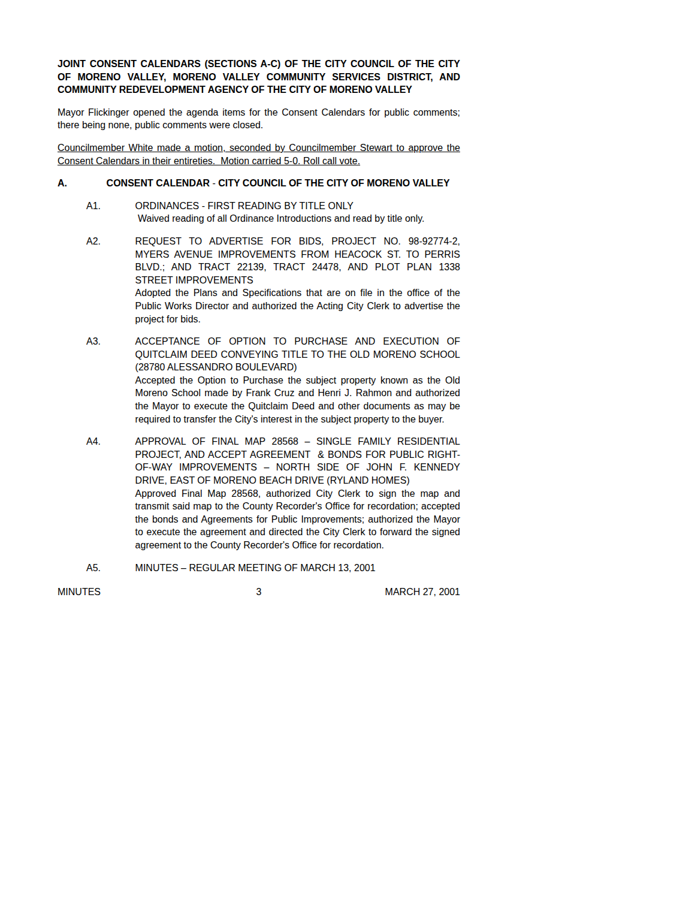JOINT CONSENT CALENDARS (SECTIONS A-C) OF THE CITY COUNCIL OF THE CITY OF MORENO VALLEY, MORENO VALLEY COMMUNITY SERVICES DISTRICT, AND COMMUNITY REDEVELOPMENT AGENCY OF THE CITY OF MORENO VALLEY
Mayor Flickinger opened the agenda items for the Consent Calendars for public comments; there being none, public comments were closed.
Councilmember White made a motion, seconded by Councilmember Stewart to approve the Consent Calendars in their entireties. Motion carried 5-0. Roll call vote.
| A. | CONSENT CALENDAR - CITY COUNCIL OF THE CITY OF MORENO VALLEY |
| A1. | ORDINANCES - FIRST READING BY TITLE ONLY Waived reading of all Ordinance Introductions and read by title only. |
| A2. | REQUEST TO ADVERTISE FOR BIDS, PROJECT NO. 98-92774-2, MYERS AVENUE IMPROVEMENTS FROM HEACOCK ST. TO PERRIS BLVD.; AND TRACT 22139, TRACT 24478, AND PLOT PLAN 1338 STREET IMPROVEMENTS Adopted the Plans and Specifications that are on file in the office of the Public Works Director and authorized the Acting City Clerk to advertise the project for bids. |
| A3. | ACCEPTANCE OF OPTION TO PURCHASE AND EXECUTION OF QUITCLAIM DEED CONVEYING TITLE TO THE OLD MORENO SCHOOL (28780 ALESSANDRO BOULEVARD) Accepted the Option to Purchase the subject property known as the Old Moreno School made by Frank Cruz and Henri J. Rahmon and authorized the Mayor to execute the Quitclaim Deed and other documents as may be required to transfer the City's interest in the subject property to the buyer. |
| A4. | APPROVAL OF FINAL MAP 28568 – SINGLE FAMILY RESIDENTIAL PROJECT, AND ACCEPT AGREEMENT & BONDS FOR PUBLIC RIGHT-OF-WAY IMPROVEMENTS – NORTH SIDE OF JOHN F. KENNEDY DRIVE, EAST OF MORENO BEACH DRIVE (RYLAND HOMES) Approved Final Map 28568, authorized City Clerk to sign the map and transmit said map to the County Recorder's Office for recordation; accepted the bonds and Agreements for Public Improvements; authorized the Mayor to execute the agreement and directed the City Clerk to forward the signed agreement to the County Recorder's Office for recordation. |
| A5. | MINUTES – REGULAR MEETING OF MARCH 13, 2001 |
| MINUTES | 3 | MARCH 27, 2001 |